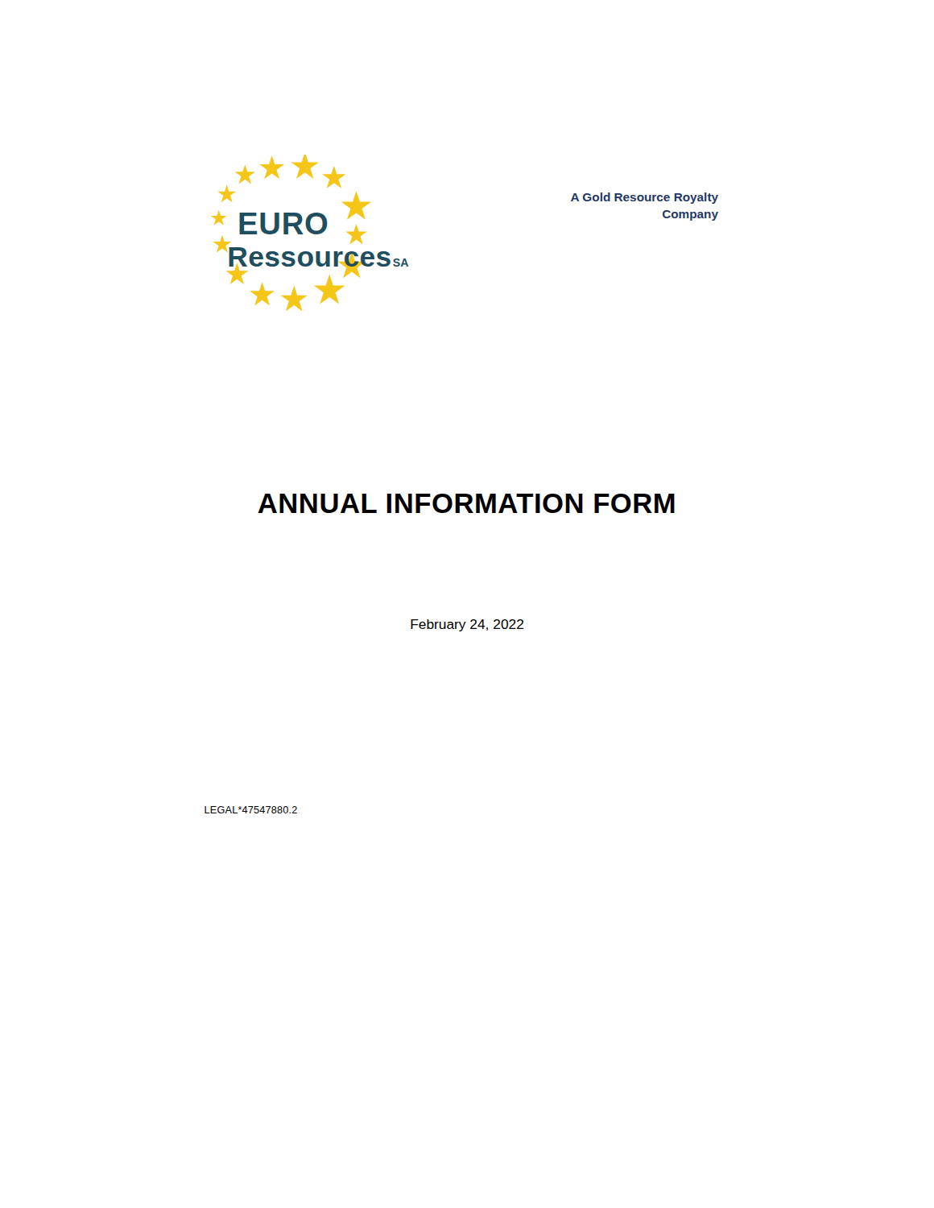EURO Ressources SA
A Gold Resource Royalty
Company
ANNUAL INFORMATION FORM
February 24, 2022
LEGAL*47547880.2